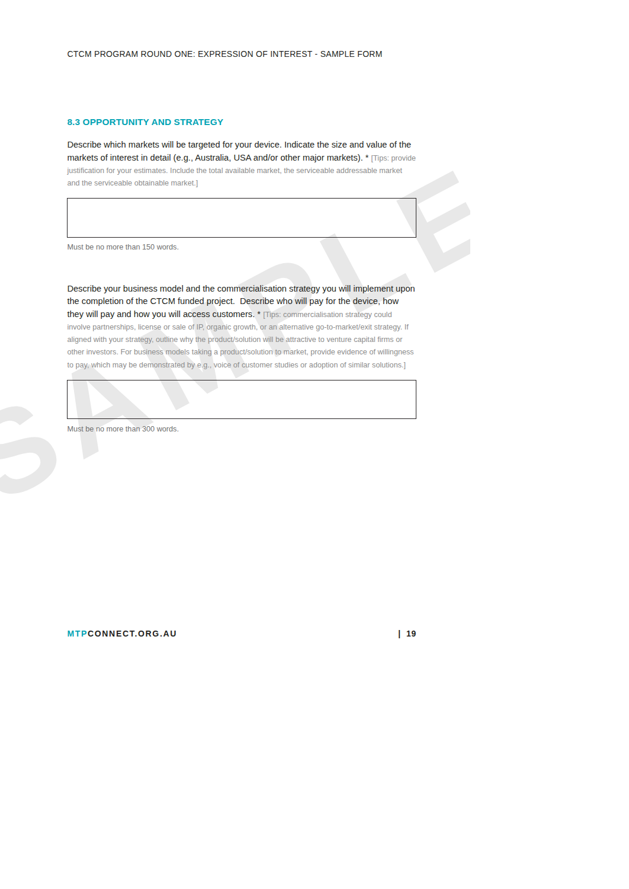SAMPLE
CTCM PROGRAM ROUND ONE: EXPRESSION OF INTEREST - SAMPLE FORM
8.3 OPPORTUNITY AND STRATEGY
Describe which markets will be targeted for your device. Indicate the size and value of the markets of interest in detail (e.g., Australia, USA and/or other major markets). * [Tips: provide justification for your estimates. Include the total available market, the serviceable addressable market and the serviceable obtainable market.]
Must be no more than 150 words.
Describe your business model and the commercialisation strategy you will implement upon the completion of the CTCM funded project. Describe who will pay for the device, how they will pay and how you will access customers. * [Tips: commercialisation strategy could involve partnerships, license or sale of IP, organic growth, or an alternative go-to-market/exit strategy. If aligned with your strategy, outline why the product/solution will be attractive to venture capital firms or other investors. For business models taking a product/solution to market, provide evidence of willingness to pay, which may be demonstrated by e.g., voice of customer studies or adoption of similar solutions.]
Must be no more than 300 words.
MTP CONNECT.ORG.AU
| 19